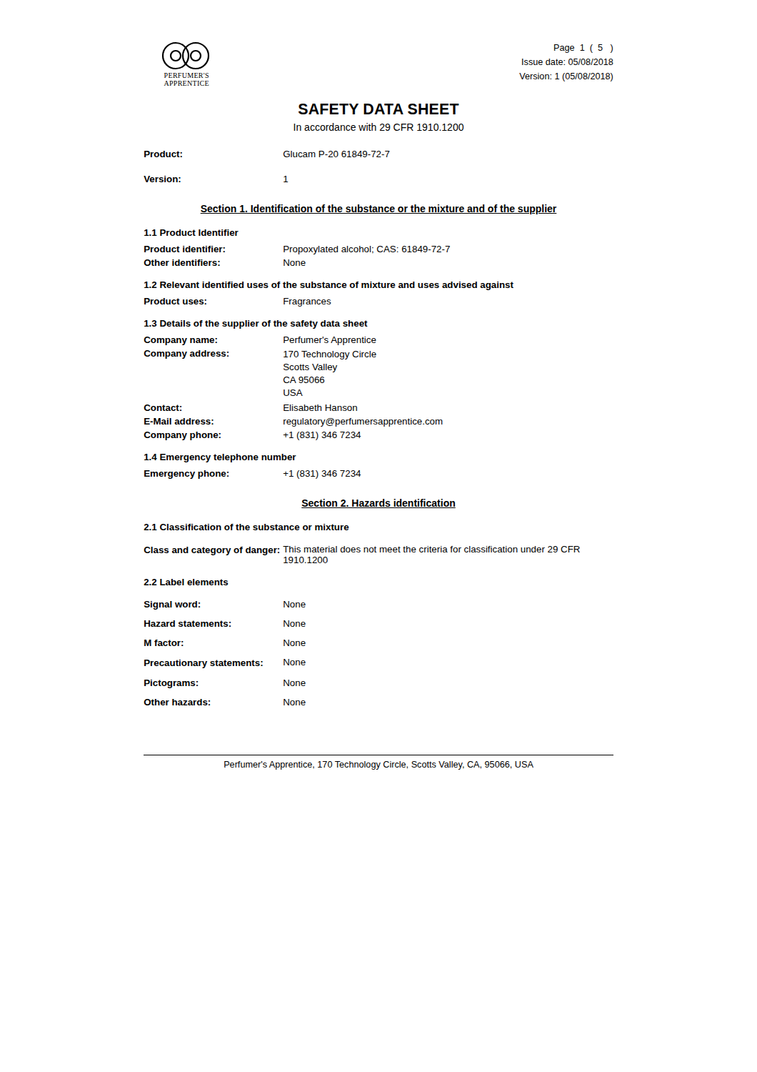PERFUMER'S
APPRENTICE
Page 1 ( 5 )
Issue date: 05/08/2018
Version: 1 (05/08/2018)
SAFETY DATA SHEET
In accordance with 29 CFR 1910.1200
Product:
Glucam P-20 61849-72-7
Version:
1
Section 1. Identification of the substance or the mixture and of the supplier
1.1 Product Identifier
Product identifier:
Propoxylated alcohol; CAS: 61849-72-7
Other identifiers:
None
1.2 Relevant identified uses of the substance of mixture and uses advised against
Product uses:
Fragrances
1.3 Details of the supplier of the safety data sheet
Company name:
Perfumer's Apprentice
Company address:
170 Technology Circle
Scotts Valley
CA 95066
USA
Contact:
Elisabeth Hanson
E-Mail address:
regulatory@perfumersapprentice.com
Company phone:
+1 (831) 346 7234
1.4 Emergency telephone number
Emergency phone:
+1 (831) 346 7234
Section 2. Hazards identification
2.1 Classification of the substance or mixture
Class and category of danger:
This material does not meet the criteria for classification under 29 CFR 1910.1200
2.2 Label elements
Signal word:
None
Hazard statements:
None
M factor:
None
Precautionary statements:
None
Pictograms:
None
Other hazards:
None
Perfumer's Apprentice, 170 Technology Circle, Scotts Valley, CA, 95066, USA